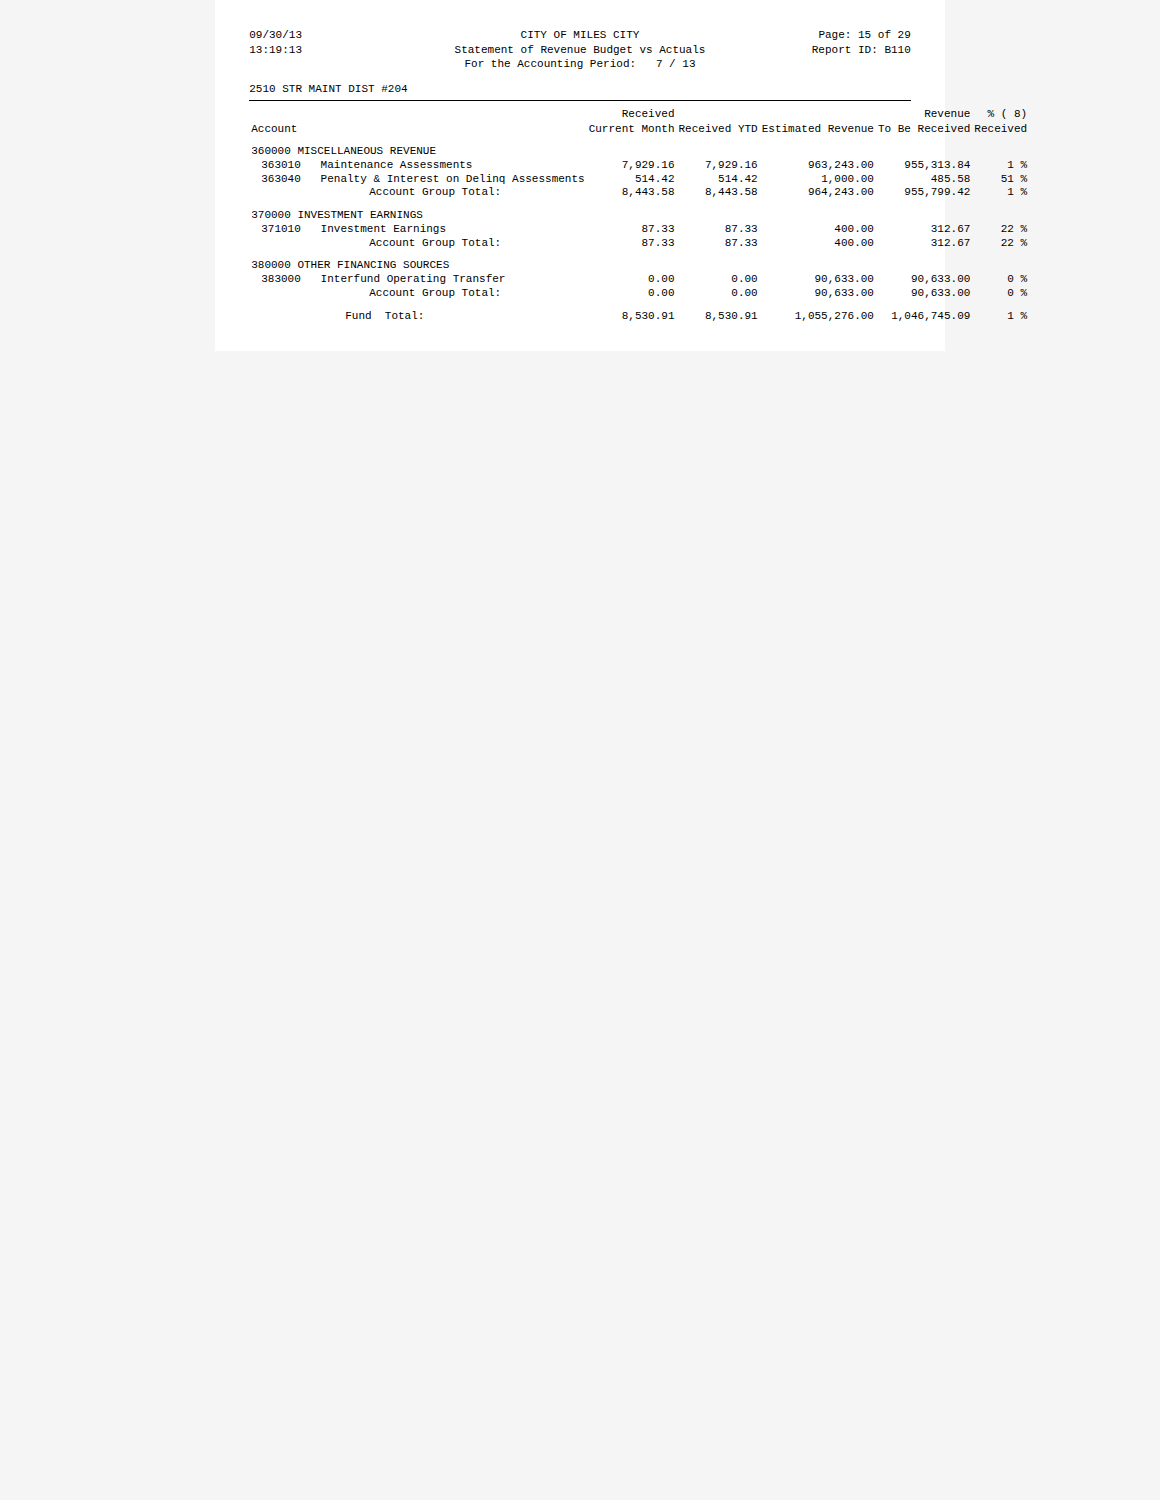| 09/30/13 | CITY OF MILES CITY | Page: 15 of 29 |
| 13:19:13 | Statement of Revenue Budget vs Actuals | Report ID: B110 |
| | For the Accounting Period: 7 / 13 | |
2510 STR MAINT DIST #204
| | Received | | | Revenue | % ( 8) |
| Account | Current Month | Received YTD | Estimated Revenue | To Be Received | Received |
| 360000 MISCELLANEOUS REVENUE | | | | | |
| 363010 Maintenance Assessments | 7,929.16 | 7,929.16 | 963,243.00 | 955,313.84 | 1 % |
| 363040 Penalty & Interest on Delinq Assessments | 514.42 | 514.42 | 1,000.00 | 485.58 | 51 % |
| Account Group Total: | 8,443.58 | 8,443.58 | 964,243.00 | 955,799.42 | 1 % |
| 370000 INVESTMENT EARNINGS | | | | | |
| 371010 Investment Earnings | 87.33 | 87.33 | 400.00 | 312.67 | 22 % |
| Account Group Total: | 87.33 | 87.33 | 400.00 | 312.67 | 22 % |
| 380000 OTHER FINANCING SOURCES | | | | | |
| 383000 Interfund Operating Transfer | 0.00 | 0.00 | 90,633.00 | 90,633.00 | 0 % |
| Account Group Total: | 0.00 | 0.00 | 90,633.00 | 90,633.00 | 0 % |
| Fund Total: | 8,530.91 | 8,530.91 | 1,055,276.00 | 1,046,745.09 | 1 % |